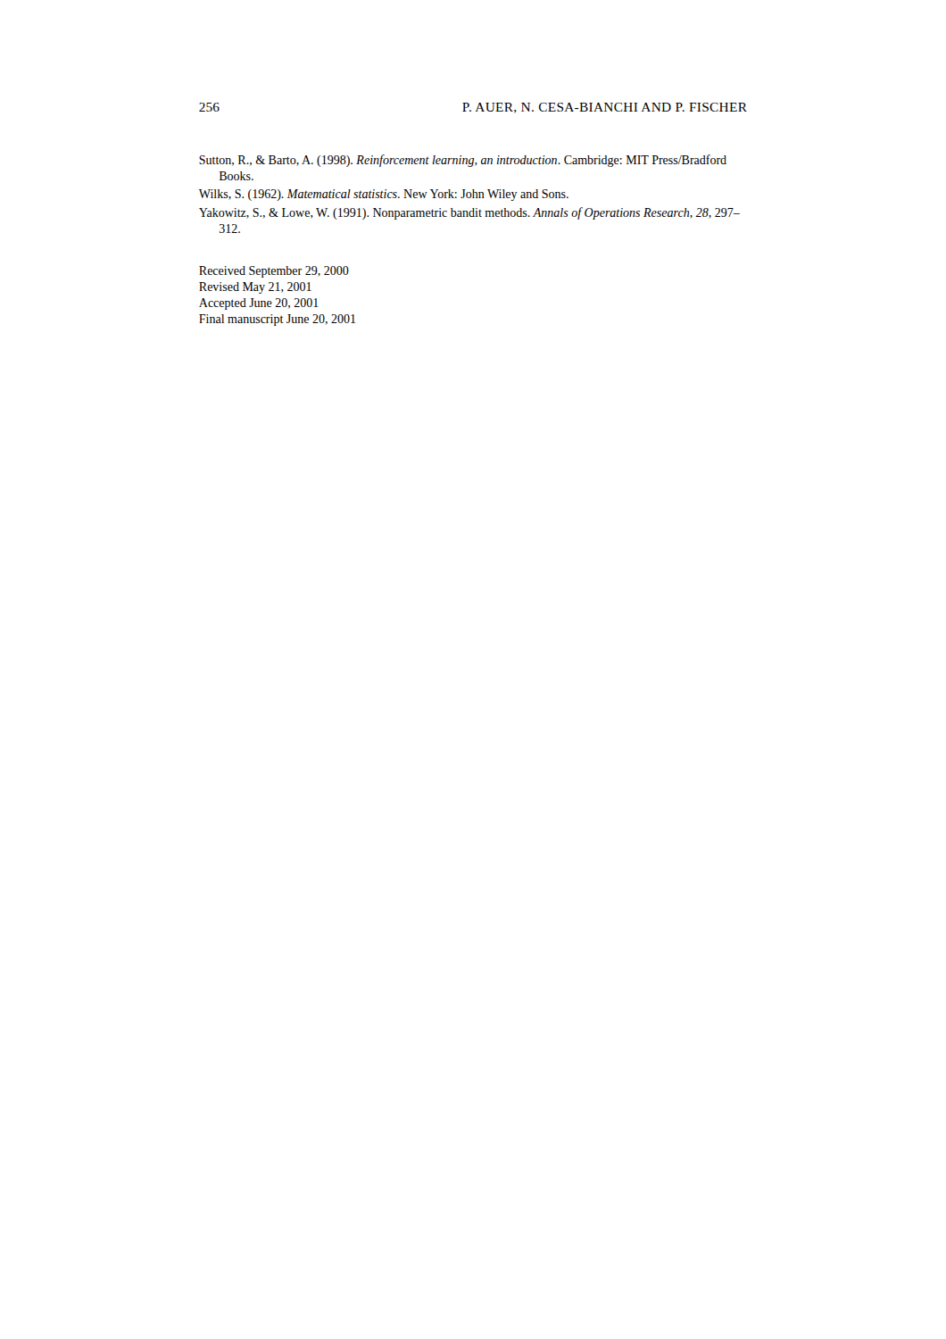256 P. AUER, N. CESA-BIANCHI AND P. FISCHER
Sutton, R., & Barto, A. (1998). Reinforcement learning, an introduction. Cambridge: MIT Press/Bradford Books.
Wilks, S. (1962). Matematical statistics. New York: John Wiley and Sons.
Yakowitz, S., & Lowe, W. (1991). Nonparametric bandit methods. Annals of Operations Research, 28, 297–312.
Received September 29, 2000
Revised May 21, 2001
Accepted June 20, 2001
Final manuscript June 20, 2001